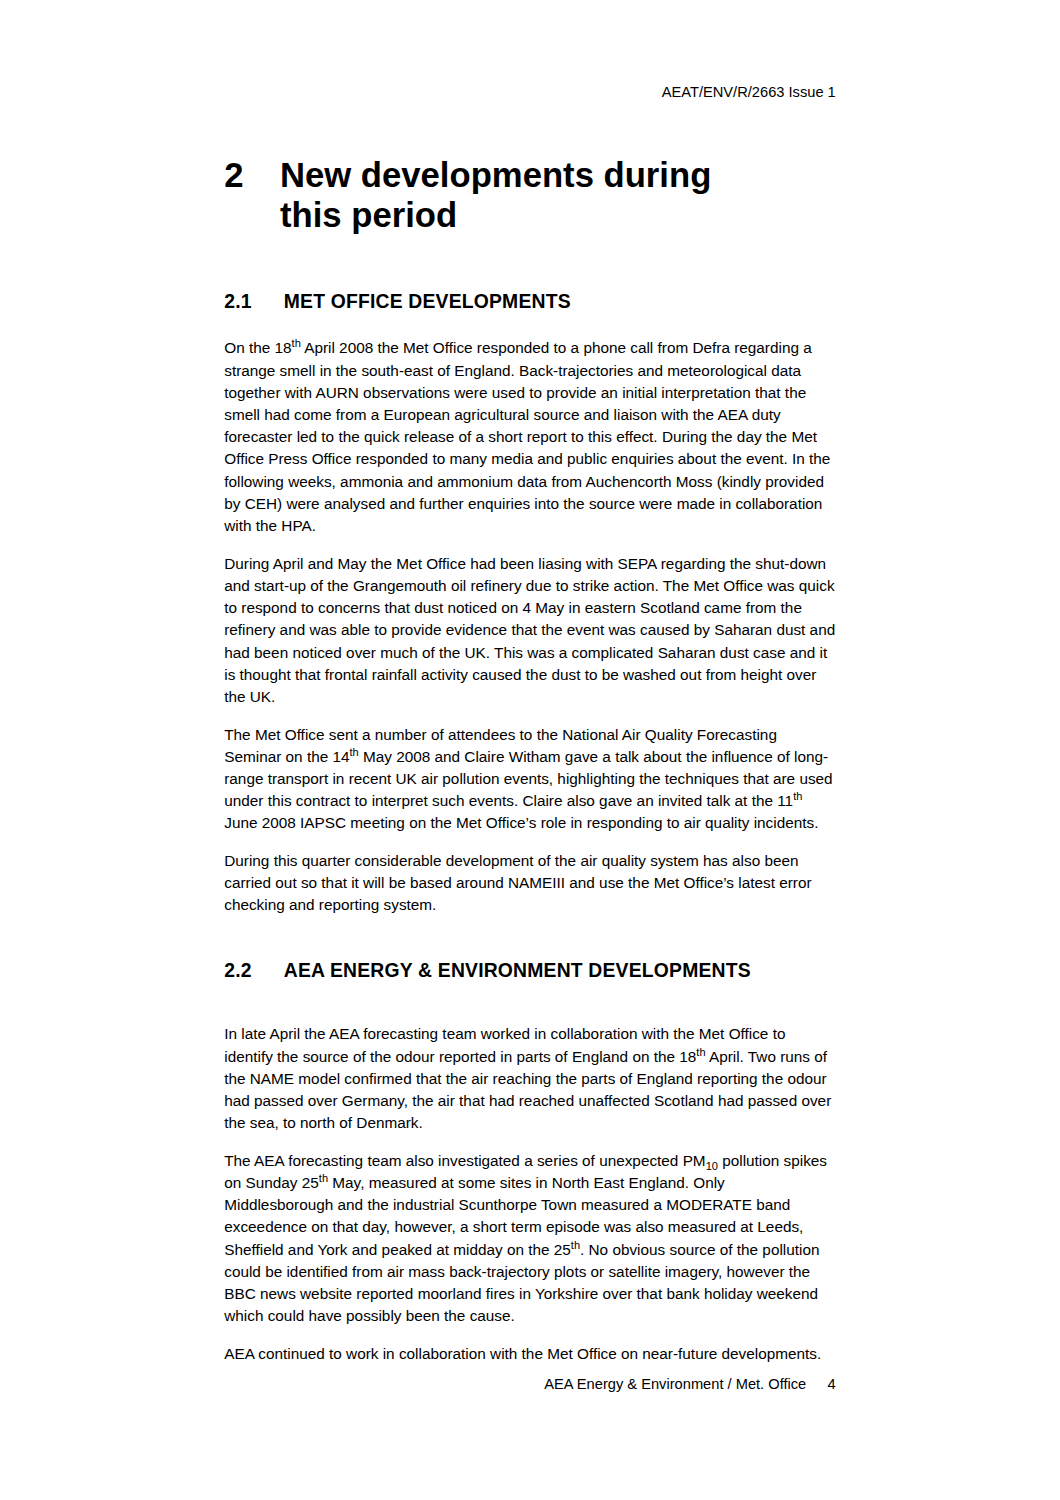AEAT/ENV/R/2663 Issue 1
2 New developments during this period
2.1 MET OFFICE DEVELOPMENTS
On the 18th April 2008 the Met Office responded to a phone call from Defra regarding a strange smell in the south-east of England. Back-trajectories and meteorological data together with AURN observations were used to provide an initial interpretation that the smell had come from a European agricultural source and liaison with the AEA duty forecaster led to the quick release of a short report to this effect. During the day the Met Office Press Office responded to many media and public enquiries about the event. In the following weeks, ammonia and ammonium data from Auchencorth Moss (kindly provided by CEH) were analysed and further enquiries into the source were made in collaboration with the HPA.
During April and May the Met Office had been liasing with SEPA regarding the shut-down and start-up of the Grangemouth oil refinery due to strike action. The Met Office was quick to respond to concerns that dust noticed on 4 May in eastern Scotland came from the refinery and was able to provide evidence that the event was caused by Saharan dust and had been noticed over much of the UK. This was a complicated Saharan dust case and it is thought that frontal rainfall activity caused the dust to be washed out from height over the UK.
The Met Office sent a number of attendees to the National Air Quality Forecasting Seminar on the 14th May 2008 and Claire Witham gave a talk about the influence of long-range transport in recent UK air pollution events, highlighting the techniques that are used under this contract to interpret such events. Claire also gave an invited talk at the 11th June 2008 IAPSC meeting on the Met Office’s role in responding to air quality incidents.
During this quarter considerable development of the air quality system has also been carried out so that it will be based around NAMEIII and use the Met Office’s latest error checking and reporting system.
2.2 AEA ENERGY & ENVIRONMENT DEVELOPMENTS
In late April the AEA forecasting team worked in collaboration with the Met Office to identify the source of the odour reported in parts of England on the 18th April. Two runs of the NAME model confirmed that the air reaching the parts of England reporting the odour had passed over Germany, the air that had reached unaffected Scotland had passed over the sea, to north of Denmark.
The AEA forecasting team also investigated a series of unexpected PM10 pollution spikes on Sunday 25th May, measured at some sites in North East England. Only Middlesborough and the industrial Scunthorpe Town measured a MODERATE band exceedence on that day, however, a short term episode was also measured at Leeds, Sheffield and York and peaked at midday on the 25th. No obvious source of the pollution could be identified from air mass back-trajectory plots or satellite imagery, however the BBC news website reported moorland fires in Yorkshire over that bank holiday weekend which could have possibly been the cause.
AEA continued to work in collaboration with the Met Office on near-future developments.
AEA Energy & Environment / Met. Office 4